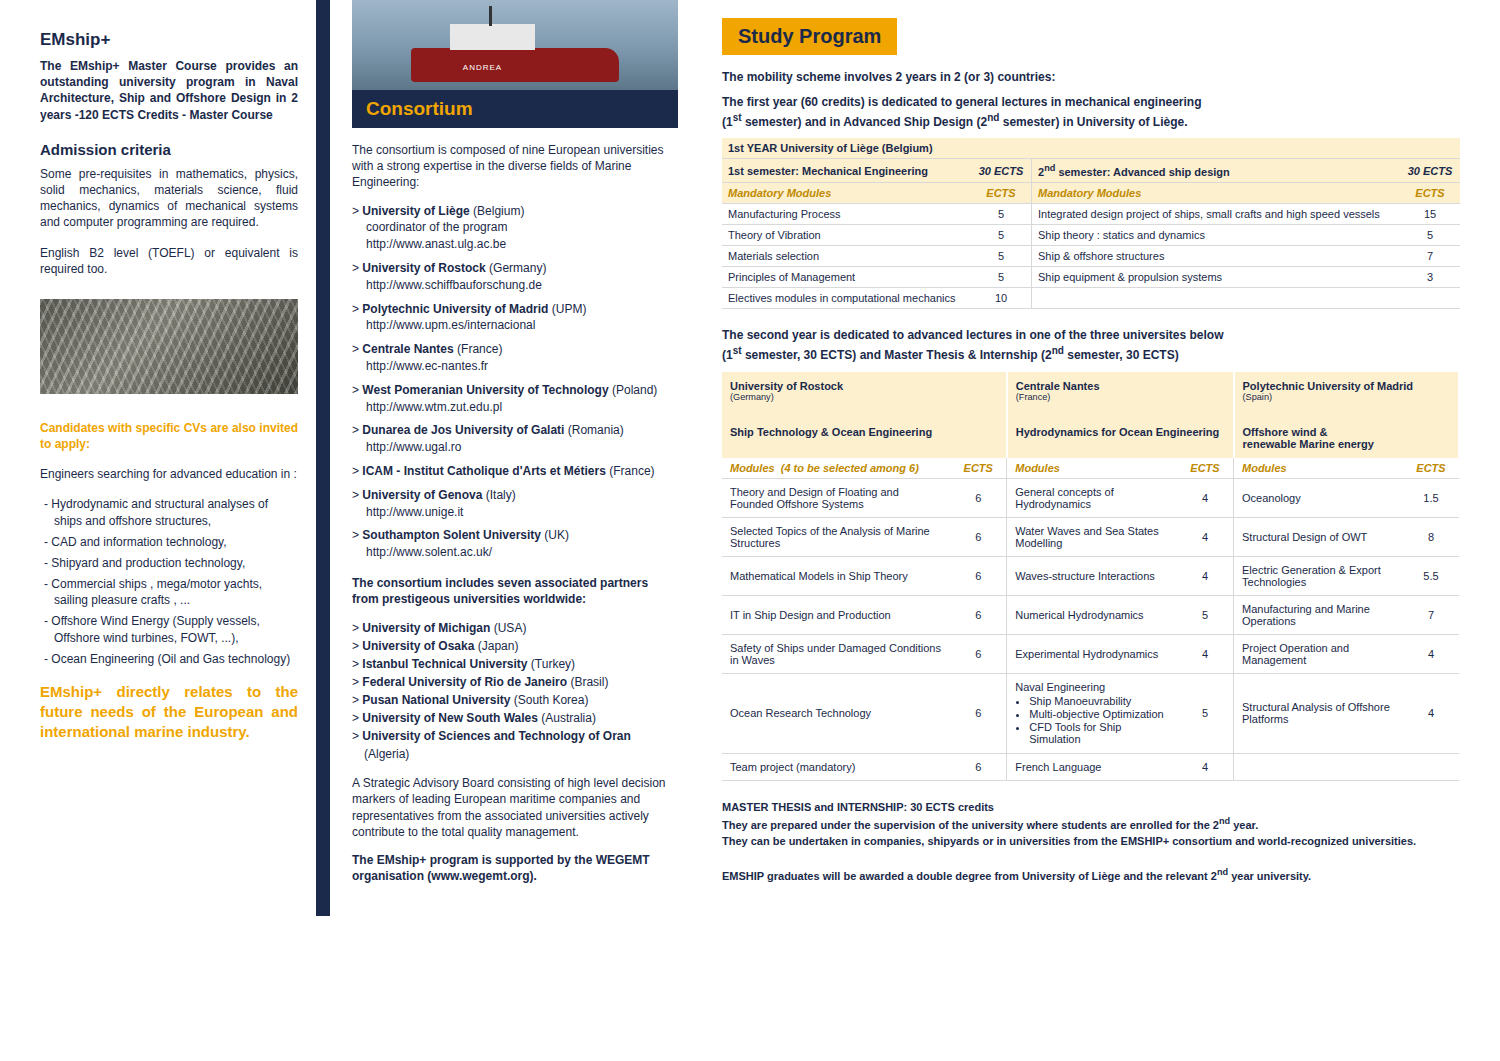EMship+
The EMship+ Master Course provides an outstanding university program in Naval Architecture, Ship and Offshore Design in 2 years -120 ECTS Credits - Master Course
Admission criteria
Some pre-requisites in mathematics, physics, solid mechanics, materials science, fluid mechanics, dynamics of mechanical systems and computer programming are required.
English B2 level (TOEFL) or equivalent is required too.
Candidates with specific CVs are also invited to apply:
Engineers searching for advanced education in :
- Hydrodynamic and structural analyses of ships and offshore structures,
- CAD and information technology,
- Shipyard and production technology,
- Commercial ships , mega/motor yachts, sailing pleasure crafts , ...
- Offshore Wind Energy (Supply vessels, Offshore wind turbines, FOWT, ...),
- Ocean Engineering (Oil and Gas technology)
EMship+ directly relates to the future needs of the European and international marine industry.
ANDREA
Consortium
The consortium is composed of nine European universities with a strong expertise in the diverse fields of Marine Engineering:
> University of Liège (Belgium)
coordinator of the program
http://www.anast.ulg.ac.be
> University of Rostock (Germany)
http://www.schiffbauforschung.de
> Polytechnic University of Madrid (UPM)
http://www.upm.es/internacional
> Centrale Nantes (France)
http://www.ec-nantes.fr
> West Pomeranian University of Technology (Poland)
http://www.wtm.zut.edu.pl
> Dunarea de Jos University of Galati (Romania)
http://www.ugal.ro
> ICAM - Institut Catholique d'Arts et Métiers (France)
> University of Genova (Italy)
http://www.unige.it
> Southampton Solent University (UK)
http://www.solent.ac.uk/
The consortium includes seven associated partners from prestigeous universities worldwide:
> University of Michigan (USA)
> University of Osaka (Japan)
> Istanbul Technical University (Turkey)
> Federal University of Rio de Janeiro (Brasil)
> Pusan National University (South Korea)
> University of New South Wales (Australia)
> University of Sciences and Technology of Oran (Algeria)
A Strategic Advisory Board consisting of high level decision markers of leading European maritime companies and representatives from the associated universities actively contribute to the total quality management.
The EMship+ program is supported by the WEGEMT organisation (www.wegemt.org).
Study Program
The mobility scheme involves 2 years in 2 (or 3) countries:
The first year (60 credits) is dedicated to general lectures in mechanical engineering
(1st semester) and in Advanced Ship Design (2nd semester) in University of Liège.
| 1st YEAR University of Liège (Belgium) |
| 1st semester: Mechanical Engineering | 30 ECTS | 2 nd semester: Advanced ship design | 30 ECTS |
| Mandatory Modules | ECTS | Mandatory Modules | ECTS |
| Manufacturing Process | 5 | Integrated design project of ships, small crafts and high speed vessels | 15 |
| Theory of Vibration | 5 | Ship theory : statics and dynamics | 5 |
| Materials selection | 5 | Ship & offshore structures | 7 |
| Principles of Management | 5 | Ship equipment & propulsion systems | 3 |
| Electives modules in computational mechanics | 10 | | |
The second year is dedicated to advanced lectures in one of the three universites below
(1st semester, 30 ECTS) and Master Thesis & Internship (2nd semester, 30 ECTS)
| University of Rostock (Germany) Ship Technology & Ocean Engineering | Centrale Nantes (France) Hydrodynamics for Ocean Engineering | Polytechnic University of Madrid (Spain) Offshore wind & renewable Marine energy |
| --- | --- | --- |
| Modules (4 to be selected among 6) | ECTS | Modules | ECTS | Modules | ECTS |
| Theory and Design of Floating and Founded Offshore Systems | 6 | General concepts of Hydrodynamics | 4 | Oceanology | 1.5 |
| Selected Topics of the Analysis of Marine Structures | 6 | Water Waves and Sea States Modelling | 4 | Structural Design of OWT | 8 |
| Mathematical Models in Ship Theory | 6 | Waves-structure Interactions | 4 | Electric Generation & Export Technologies | 5.5 |
| IT in Ship Design and Production | 6 | Numerical Hydrodynamics | 5 | Manufacturing and Marine Operations | 7 |
| Safety of Ships under Damaged Conditions in Waves | 6 | Experimental Hydrodynamics | 4 | Project Operation and Management | 4 |
| Ocean Research Technology | 6 | Naval Engineering Ship Manoeuvrability Multi-objective Optimization CFD Tools for Ship Simulation | 5 | Structural Analysis of Offshore Platforms | 4 |
| Team project (mandatory) | 6 | French Language | 4 | | |
MASTER THESIS and INTERNSHIP: 30 ECTS credits
They are prepared under the supervision of the university where students are enrolled for the 2nd year.
They can be undertaken in companies, shipyards or in universities from the EMSHIP+ consortium and world-recognized universities.
EMSHIP graduates will be awarded a double degree from University of Liège and the relevant 2nd year university.